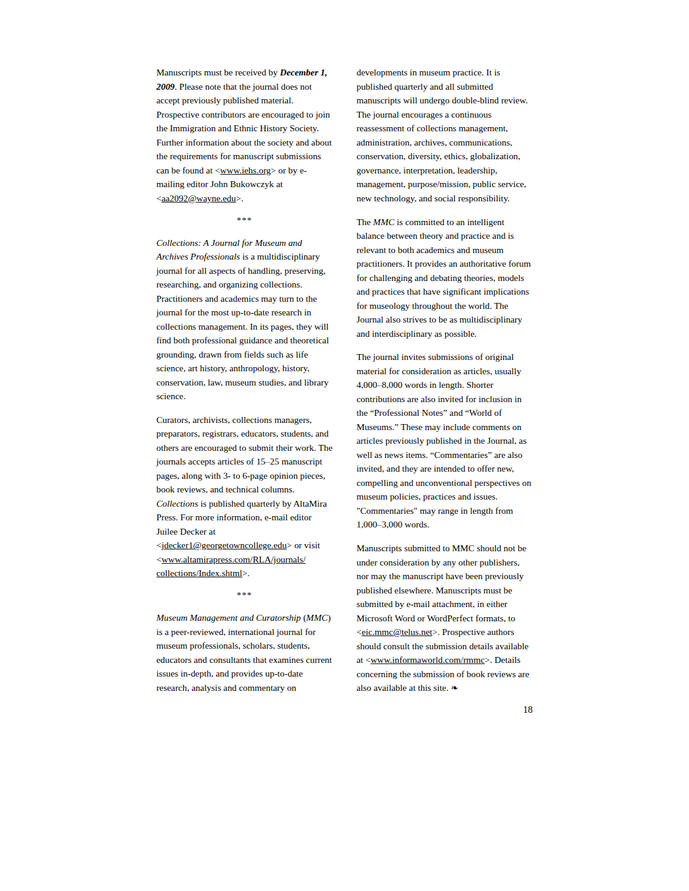Manuscripts must be received by December 1, 2009. Please note that the journal does not accept previously published material. Prospective contributors are encouraged to join the Immigration and Ethnic History Society. Further information about the society and about the requirements for manuscript submissions can be found at <www.iehs.org> or by e-mailing editor John Bukowczyk at <aa2092@wayne.edu>.
***
Collections: A Journal for Museum and Archives Professionals is a multidisciplinary journal for all aspects of handling, preserving, researching, and organizing collections. Practitioners and academics may turn to the journal for the most up-to-date research in collections management. In its pages, they will find both professional guidance and theoretical grounding, drawn from fields such as life science, art history, anthropology, history, conservation, law, museum studies, and library science.
Curators, archivists, collections managers, preparators, registrars, educators, students, and others are encouraged to submit their work. The journals accepts articles of 15–25 manuscript pages, along with 3- to 6-page opinion pieces, book reviews, and technical columns. Collections is published quarterly by AltaMira Press. For more information, e-mail editor Juilee Decker at <jdecker1@georgetowncollege.edu> or visit <www.altamirapress.com/RLA/journals/ collections/Index.shtml>.
***
Museum Management and Curatorship (MMC) is a peer-reviewed, international journal for museum professionals, scholars, students, educators and consultants that examines current issues in-depth, and provides up-to-date research, analysis and commentary on developments in museum practice. It is published quarterly and all submitted manuscripts will undergo double-blind review. The journal encourages a continuous reassessment of collections management, administration, archives, communications, conservation, diversity, ethics, globalization, governance, interpretation, leadership, management, purpose/mission, public service, new technology, and social responsibility.
The MMC is committed to an intelligent balance between theory and practice and is relevant to both academics and museum practitioners. It provides an authoritative forum for challenging and debating theories, models and practices that have significant implications for museology throughout the world. The Journal also strives to be as multidisciplinary and interdisciplinary as possible.
The journal invites submissions of original material for consideration as articles, usually 4,000–8,000 words in length. Shorter contributions are also invited for inclusion in the “Professional Notes” and “World of Museums.” These may include comments on articles previously published in the Journal, as well as news items. “Commentaries” are also invited, and they are intended to offer new, compelling and unconventional perspectives on museum policies, practices and issues. "Commentaries" may range in length from 1,000–3,000 words.
Manuscripts submitted to MMC should not be under consideration by any other publishers, nor may the manuscript have been previously published elsewhere. Manuscripts must be submitted by e-mail attachment, in either Microsoft Word or WordPerfect formats, to <eic.mmc@telus.net>. Prospective authors should consult the submission details available at <www.informaworld.com/rmmc>. Details concerning the submission of book reviews are also available at this site. ❧
18